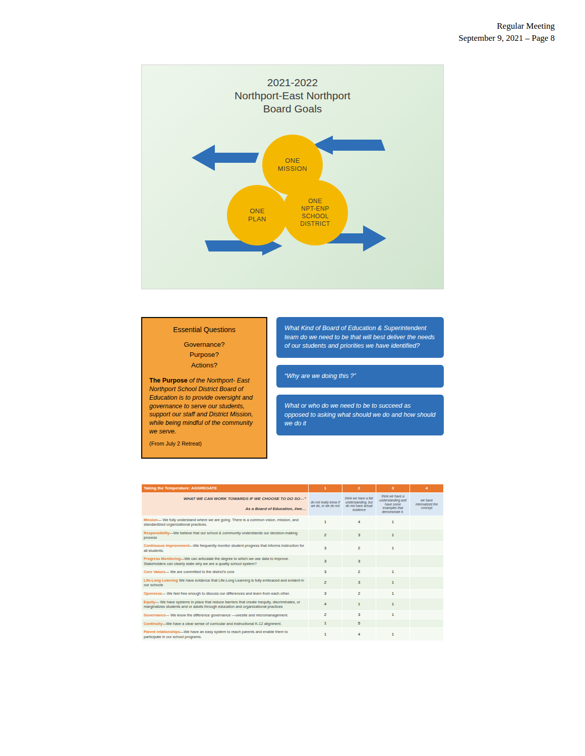Regular Meeting
September 9, 2021 – Page 8
2021-2022
Northport-East Northport
Board Goals
ONE
MISSION
ONE
PLAN
ONE
NPT-ENP
SCHOOL
DISTRICT
Essential Questions
Governance?
Purpose?
Actions?
The Purpose of the Northport- East Northport School District Board of Education is to provide oversight and governance to serve our students, support our staff and District Mission, while being mindful of the community we serve.
(From July 2 Retreat)
What Kind of Board of Education & Superintendent team do we need to be that will best deliver the needs of our students and priorities we have identified?
“Why are we doing this ?”
What or who do we need to be to succeed as opposed to asking what should we do and how should we do it
| Taking the Temperature: AGGREGATE | 1 | 2 | 3 | 4 |
| --- | --- | --- | --- | --- |
| WHAT WE CAN WORK TOWARDS IF WE CHOOSE TO DO SO—” As a Board of Education, I/we… | do not really know if we do, or we do not | think we have a fair understanding, but do not have actual evidence | think we have a understanding and have some examples that demonstrate it. | we have internalized the concept |
| Mission — We fully understand where we are going. There is a common vision, mission, and standardized organizational practices. | 1 | 4 | 1 | |
| Responsibility —We believe that our school & community understands our decision-making process | 2 | 3 | 1 | |
| Continuous improvement —We frequently monitor student progress that informs instruction for all students. | 3 | 2 | 1 | |
| Progress Monitoring —We can articulate the degree to which we use data to improve. Stakeholders can clearly state why we are a quality school system? | 3 | 3 | | |
| Core Values — We are committed to the district's core | 3 | 2 | 1 | |
| Life-Long Learning We have evidence that Life-Long Learning is fully embraced and evident in our schools | 2 | 3 | 1 | |
| Openness — We feel free enough to discuss our differences and learn from each other. | 3 | 2 | 1 | |
| Equity — We have systems in place that reduce barriers that create inequity, discriminates, or marginalizes students and or adults through education and organizational practices | 4 | 1 | 1 | |
| Governance — We know the difference governance —ovesite and micromanagement. | 2 | 3 | 1 | |
| Continuity —We have a clear sense of curricular and instructional K-12 alignment. | 1 | 5 | | |
| Parent relationships —We have an easy system to reach parents and enable them to participate in our school programs. | 1 | 4 | 1 | |